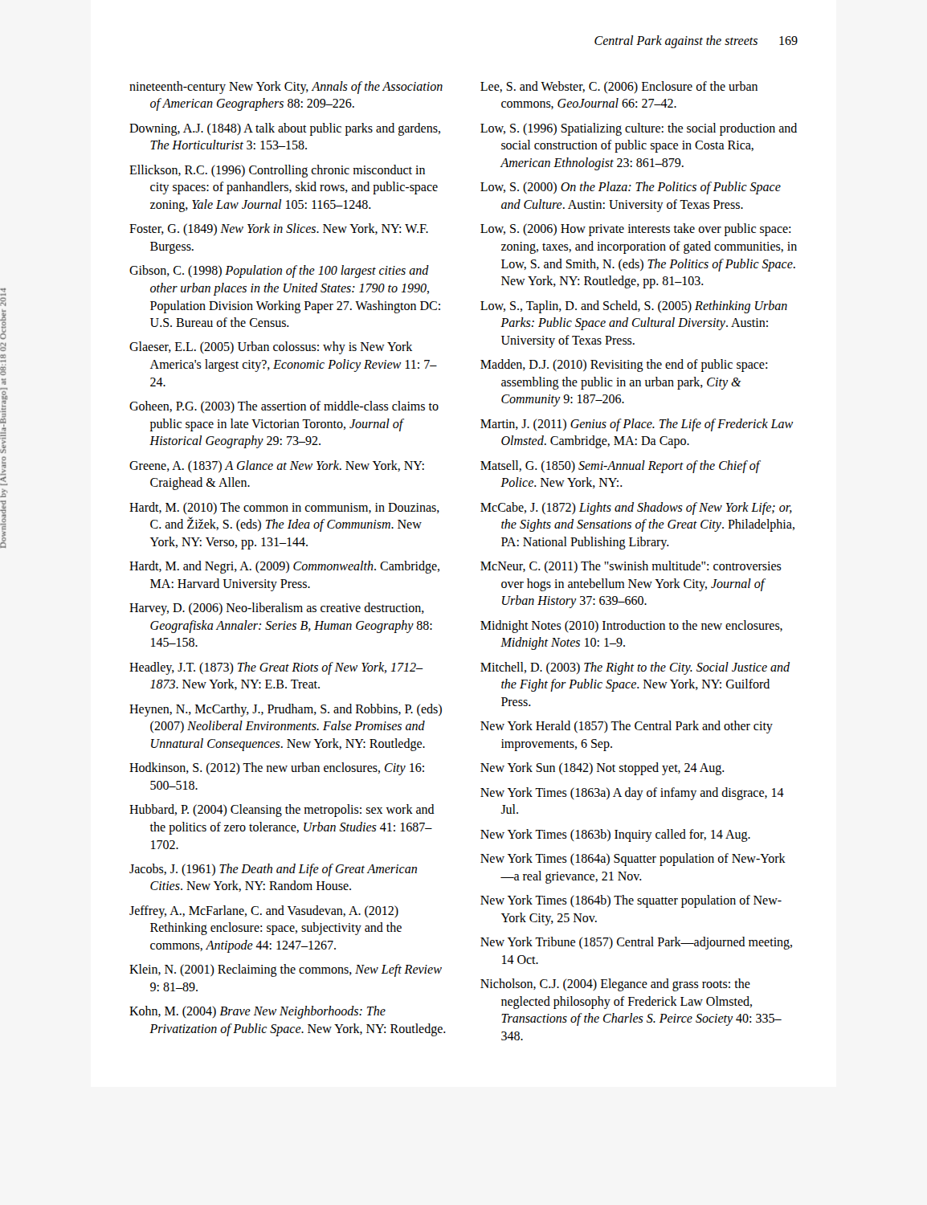Downloaded by [Alvaro Sevilla-Buitrago] at 08:18 02 October 2014
Central Park against the streets 169
nineteenth-century New York City, Annals of the Association of American Geographers 88: 209–226.
Downing, A.J. (1848) A talk about public parks and gardens, The Horticulturist 3: 153–158.
Ellickson, R.C. (1996) Controlling chronic misconduct in city spaces: of panhandlers, skid rows, and public-space zoning, Yale Law Journal 105: 1165–1248.
Foster, G. (1849) New York in Slices. New York, NY: W.F. Burgess.
Gibson, C. (1998) Population of the 100 largest cities and other urban places in the United States: 1790 to 1990, Population Division Working Paper 27. Washington DC: U.S. Bureau of the Census.
Glaeser, E.L. (2005) Urban colossus: why is New York America's largest city?, Economic Policy Review 11: 7–24.
Goheen, P.G. (2003) The assertion of middle-class claims to public space in late Victorian Toronto, Journal of Historical Geography 29: 73–92.
Greene, A. (1837) A Glance at New York. New York, NY: Craighead & Allen.
Hardt, M. (2010) The common in communism, in Douzinas, C. and Žižek, S. (eds) The Idea of Communism. New York, NY: Verso, pp. 131–144.
Hardt, M. and Negri, A. (2009) Commonwealth. Cambridge, MA: Harvard University Press.
Harvey, D. (2006) Neo-liberalism as creative destruction, Geografiska Annaler: Series B, Human Geography 88: 145–158.
Headley, J.T. (1873) The Great Riots of New York, 1712–1873. New York, NY: E.B. Treat.
Heynen, N., McCarthy, J., Prudham, S. and Robbins, P. (eds) (2007) Neoliberal Environments. False Promises and Unnatural Consequences. New York, NY: Routledge.
Hodkinson, S. (2012) The new urban enclosures, City 16: 500–518.
Hubbard, P. (2004) Cleansing the metropolis: sex work and the politics of zero tolerance, Urban Studies 41: 1687–1702.
Jacobs, J. (1961) The Death and Life of Great American Cities. New York, NY: Random House.
Jeffrey, A., McFarlane, C. and Vasudevan, A. (2012) Rethinking enclosure: space, subjectivity and the commons, Antipode 44: 1247–1267.
Klein, N. (2001) Reclaiming the commons, New Left Review 9: 81–89.
Kohn, M. (2004) Brave New Neighborhoods: The Privatization of Public Space. New York, NY: Routledge.
Lee, S. and Webster, C. (2006) Enclosure of the urban commons, GeoJournal 66: 27–42.
Low, S. (1996) Spatializing culture: the social production and social construction of public space in Costa Rica, American Ethnologist 23: 861–879.
Low, S. (2000) On the Plaza: The Politics of Public Space and Culture. Austin: University of Texas Press.
Low, S. (2006) How private interests take over public space: zoning, taxes, and incorporation of gated communities, in Low, S. and Smith, N. (eds) The Politics of Public Space. New York, NY: Routledge, pp. 81–103.
Low, S., Taplin, D. and Scheld, S. (2005) Rethinking Urban Parks: Public Space and Cultural Diversity. Austin: University of Texas Press.
Madden, D.J. (2010) Revisiting the end of public space: assembling the public in an urban park, City & Community 9: 187–206.
Martin, J. (2011) Genius of Place. The Life of Frederick Law Olmsted. Cambridge, MA: Da Capo.
Matsell, G. (1850) Semi-Annual Report of the Chief of Police. New York, NY:.
McCabe, J. (1872) Lights and Shadows of New York Life; or, the Sights and Sensations of the Great City. Philadelphia, PA: National Publishing Library.
McNeur, C. (2011) The "swinish multitude": controversies over hogs in antebellum New York City, Journal of Urban History 37: 639–660.
Midnight Notes (2010) Introduction to the new enclosures, Midnight Notes 10: 1–9.
Mitchell, D. (2003) The Right to the City. Social Justice and the Fight for Public Space. New York, NY: Guilford Press.
New York Herald (1857) The Central Park and other city improvements, 6 Sep.
New York Sun (1842) Not stopped yet, 24 Aug.
New York Times (1863a) A day of infamy and disgrace, 14 Jul.
New York Times (1863b) Inquiry called for, 14 Aug.
New York Times (1864a) Squatter population of New-York—a real grievance, 21 Nov.
New York Times (1864b) The squatter population of New-York City, 25 Nov.
New York Tribune (1857) Central Park—adjourned meeting, 14 Oct.
Nicholson, C.J. (2004) Elegance and grass roots: the neglected philosophy of Frederick Law Olmsted, Transactions of the Charles S. Peirce Society 40: 335–348.